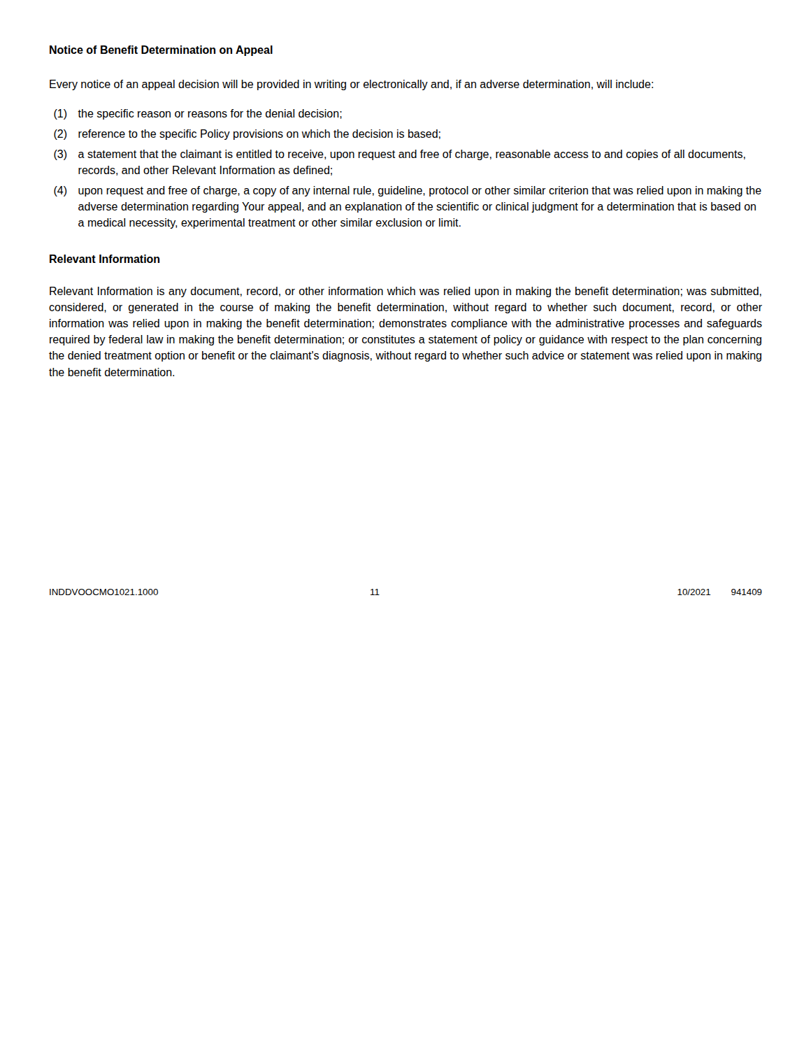Notice of Benefit Determination on Appeal
Every notice of an appeal decision will be provided in writing or electronically and, if an adverse determination, will include:
(1) the specific reason or reasons for the denial decision;
(2) reference to the specific Policy provisions on which the decision is based;
(3) a statement that the claimant is entitled to receive, upon request and free of charge, reasonable access to and copies of all documents, records, and other Relevant Information as defined;
(4) upon request and free of charge, a copy of any internal rule, guideline, protocol or other similar criterion that was relied upon in making the adverse determination regarding Your appeal, and an explanation of the scientific or clinical judgment for a determination that is based on a medical necessity, experimental treatment or other similar exclusion or limit.
Relevant Information
Relevant Information is any document, record, or other information which was relied upon in making the benefit determination; was submitted, considered, or generated in the course of making the benefit determination, without regard to whether such document, record, or other information was relied upon in making the benefit determination; demonstrates compliance with the administrative processes and safeguards required by federal law in making the benefit determination; or constitutes a statement of policy or guidance with respect to the plan concerning the denied treatment option or benefit or the claimant's diagnosis, without regard to whether such advice or statement was relied upon in making the benefit determination.
INDDVOOCMO1021.1000 11 10/2021 941409